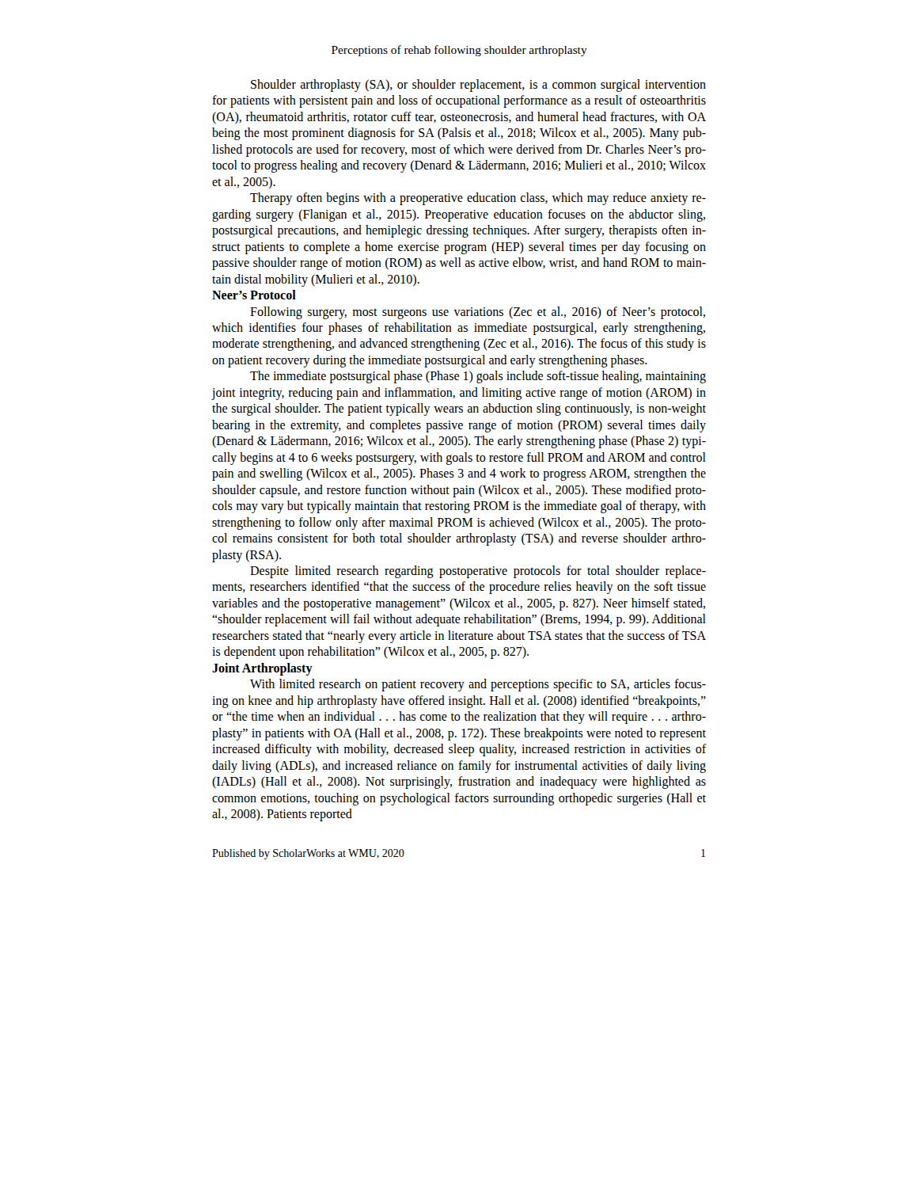Perceptions of rehab following shoulder arthroplasty
Shoulder arthroplasty (SA), or shoulder replacement, is a common surgical intervention for patients with persistent pain and loss of occupational performance as a result of osteoarthritis (OA), rheumatoid arthritis, rotator cuff tear, osteonecrosis, and humeral head fractures, with OA being the most prominent diagnosis for SA (Palsis et al., 2018; Wilcox et al., 2005). Many published protocols are used for recovery, most of which were derived from Dr. Charles Neer’s protocol to progress healing and recovery (Denard & Lädermann, 2016; Mulieri et al., 2010; Wilcox et al., 2005).
Therapy often begins with a preoperative education class, which may reduce anxiety regarding surgery (Flanigan et al., 2015). Preoperative education focuses on the abductor sling, postsurgical precautions, and hemiplegic dressing techniques. After surgery, therapists often instruct patients to complete a home exercise program (HEP) several times per day focusing on passive shoulder range of motion (ROM) as well as active elbow, wrist, and hand ROM to maintain distal mobility (Mulieri et al., 2010).
Neer’s Protocol
Following surgery, most surgeons use variations (Zec et al., 2016) of Neer’s protocol, which identifies four phases of rehabilitation as immediate postsurgical, early strengthening, moderate strengthening, and advanced strengthening (Zec et al., 2016). The focus of this study is on patient recovery during the immediate postsurgical and early strengthening phases.
The immediate postsurgical phase (Phase 1) goals include soft-tissue healing, maintaining joint integrity, reducing pain and inflammation, and limiting active range of motion (AROM) in the surgical shoulder. The patient typically wears an abduction sling continuously, is non-weight bearing in the extremity, and completes passive range of motion (PROM) several times daily (Denard & Lädermann, 2016; Wilcox et al., 2005). The early strengthening phase (Phase 2) typically begins at 4 to 6 weeks postsurgery, with goals to restore full PROM and AROM and control pain and swelling (Wilcox et al., 2005). Phases 3 and 4 work to progress AROM, strengthen the shoulder capsule, and restore function without pain (Wilcox et al., 2005). These modified protocols may vary but typically maintain that restoring PROM is the immediate goal of therapy, with strengthening to follow only after maximal PROM is achieved (Wilcox et al., 2005). The protocol remains consistent for both total shoulder arthroplasty (TSA) and reverse shoulder arthroplasty (RSA).
Despite limited research regarding postoperative protocols for total shoulder replacements, researchers identified “that the success of the procedure relies heavily on the soft tissue variables and the postoperative management” (Wilcox et al., 2005, p. 827). Neer himself stated, “shoulder replacement will fail without adequate rehabilitation” (Brems, 1994, p. 99). Additional researchers stated that “nearly every article in literature about TSA states that the success of TSA is dependent upon rehabilitation” (Wilcox et al., 2005, p. 827).
Joint Arthroplasty
With limited research on patient recovery and perceptions specific to SA, articles focusing on knee and hip arthroplasty have offered insight. Hall et al. (2008) identified “breakpoints,” or “the time when an individual . . . has come to the realization that they will require . . . arthroplasty” in patients with OA (Hall et al., 2008, p. 172). These breakpoints were noted to represent increased difficulty with mobility, decreased sleep quality, increased restriction in activities of daily living (ADLs), and increased reliance on family for instrumental activities of daily living (IADLs) (Hall et al., 2008). Not surprisingly, frustration and inadequacy were highlighted as common emotions, touching on psychological factors surrounding orthopedic surgeries (Hall et al., 2008). Patients reported
Published by ScholarWorks at WMU, 2020
1